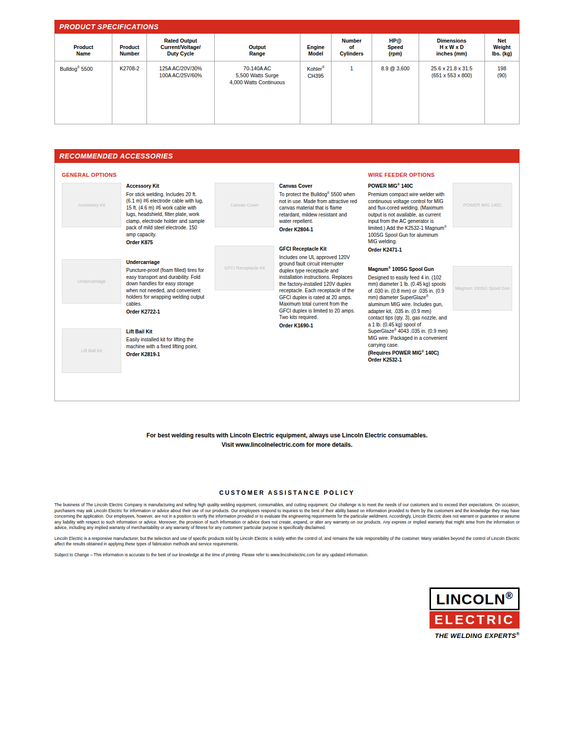PRODUCT SPECIFICATIONS
| Product Name | Product Number | Rated Output Current/Voltage/ Duty Cycle | Output Range | Engine Model | Number of Cylinders | HP@ Speed (rpm) | Dimensions H x W x D inches (mm) | Net Weight lbs. (kg) |
| --- | --- | --- | --- | --- | --- | --- | --- | --- |
| Bulldog ® 5500 | K2708-2 | 125A AC/20V/30% 100A AC/25V/60% | 70-140A AC 5,500 Watts Surge 4,000 Watts Continuous | Kohler ® CH395 | 1 | 8.9 @ 3,600 | 25.6 x 21.8 x 31.5 (651 x 553 x 800) | 198 (90) |
RECOMMENDED ACCESSORIES
GENERAL OPTIONS
Accessory Kit
Accessory Kit For stick welding. Includes 20 ft. (6.1 m) #6 electrode cable with lug, 15 ft. (4.6 m) #6 work cable with lugs, headshield, filter plate, work clamp, electrode holder and sample pack of mild steel electrode. 150 amp capacity. Order K875
Undercarriage
Undercarriage Puncture-proof (foam filled) tires for easy transport and durability. Fold down handles for easy storage when not needed, and convenient holders for wrapping welding output cables. Order K2722-1
Lift Bail Kit
Lift Bail Kit Easily installed kit for lifting the machine with a fixed lifting point. Order K2819-1
Canvas Cover
Canvas Cover To protect the Bulldog® 5500 when not in use. Made from attractive red canvas material that is flame retardant, mildew resistant and water repellent. Order K2804-1
GFCI Receptacle Kit
GFCI Receptacle Kit Includes one UL approved 120V ground fault circuit interrupter duplex type receptacle and installation instructions. Replaces the factory-installed 120V duplex receptacle. Each receptacle of the GFCI duplex is rated at 20 amps. Maximum total current from the GFCI duplex is limited to 20 amps. Two kits required. Order K1690-1
WIRE FEEDER OPTIONS
POWER MIG 140C
POWER MIG® 140C Premium compact wire welder with continuous voltage control for MIG and flux-cored welding. (Maximum output is not available, as current input from the AC generator is limited.) Add the K2532-1 Magnum® 100SG Spool Gun for aluminum MIG welding. Order K2471-1
Magnum 100SG Spool Gun
Magnum® 100SG Spool Gun Designed to easily feed 4 in. (102 mm) diameter 1 lb. (0.45 kg) spools of .030 in. (0.8 mm) or .035 in. (0.9 mm) diameter SuperGlaze® aluminum MIG wire. Includes gun, adapter kit, .035 in. (0.9 mm) contact tips (qty. 3), gas nozzle, and a 1 lb. (0.45 kg) spool of SuperGlaze® 4043 .035 in. (0.9 mm) MIG wire. Packaged in a convenient carrying case. (Requires POWER MIG® 140C)
Order K2532-1
For best welding results with Lincoln Electric equipment, always use Lincoln Electric consumables.
Visit www.lincolnelectric.com for more details.
CUSTOMER ASSISTANCE POLICY
The business of The Lincoln Electric Company is manufacturing and selling high quality welding equipment, consumables, and cutting equipment. Our challenge is to meet the needs of our customers and to exceed their expectations. On occasion, purchasers may ask Lincoln Electric for information or advice about their use of our products. Our employees respond to inquiries to the best of their ability based on information provided to them by the customers and the knowledge they may have concerning the application. Our employees, however, are not in a position to verify the information provided or to evaluate the engineering requirements for the particular weldment. Accordingly, Lincoln Electric does not warrant or guarantee or assume any liability with respect to such information or advice. Moreover, the provision of such information or advice does not create, expand, or alter any warranty on our products. Any express or implied warranty that might arise from the information or advice, including any implied warranty of merchantability or any warranty of fitness for any customers' particular purpose is specifically disclaimed.
Lincoln Electric is a responsive manufacturer, but the selection and use of specific products sold by Lincoln Electric is solely within the control of, and remains the sole responsibility of the customer. Many variables beyond the control of Lincoln Electric affect the results obtained in applying these types of fabrication methods and service requirements.
Subject to Change – This information is accurate to the best of our knowledge at the time of printing. Please refer to www.lincolnelectric.com for any updated information.
LINCOLN® ELECTRIC
THE WELDING EXPERTS®